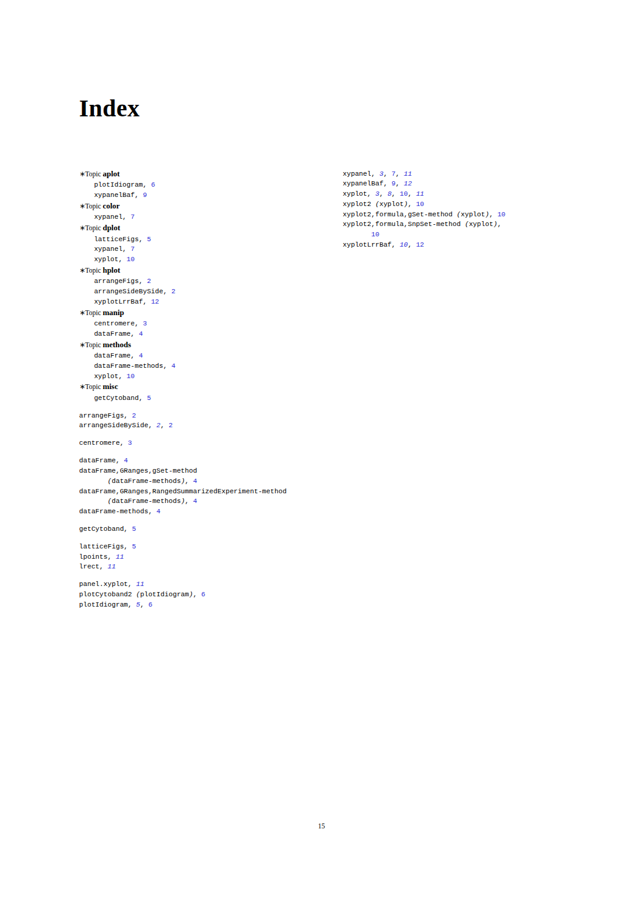Index
∗Topic aplot
plotIdiogram, 6
xypanelBaf, 9
∗Topic color
xypanel, 7
∗Topic dplot
latticeFigs, 5
xypanel, 7
xyplot, 10
∗Topic hplot
arrangeFigs, 2
arrangeSideBySide, 2
xyplotLrrBaf, 12
∗Topic manip
centromere, 3
dataFrame, 4
∗Topic methods
dataFrame, 4
dataFrame-methods, 4
xyplot, 10
∗Topic misc
getCytoband, 5
arrangeFigs, 2
arrangeSideBySide, 2, 2
centromere, 3
dataFrame, 4
dataFrame,GRanges,gSet-method
(dataFrame-methods), 4
dataFrame,GRanges,RangedSummarizedExperiment-method
(dataFrame-methods), 4
dataFrame-methods, 4
getCytoband, 5
latticeFigs, 5
lpoints, 11
lrect, 11
panel.xyplot, 11
plotCytoband2 (plotIdiogram), 6
plotIdiogram, 5, 6
xypanel, 3, 7, 11
xypanelBaf, 9, 12
xyplot, 3, 8, 10, 11
xyplot2 (xyplot), 10
xyplot2,formula,gSet-method (xyplot), 10
xyplot2,formula,SnpSet-method (xyplot),
10
xyplotLrrBaf, 10, 12
15